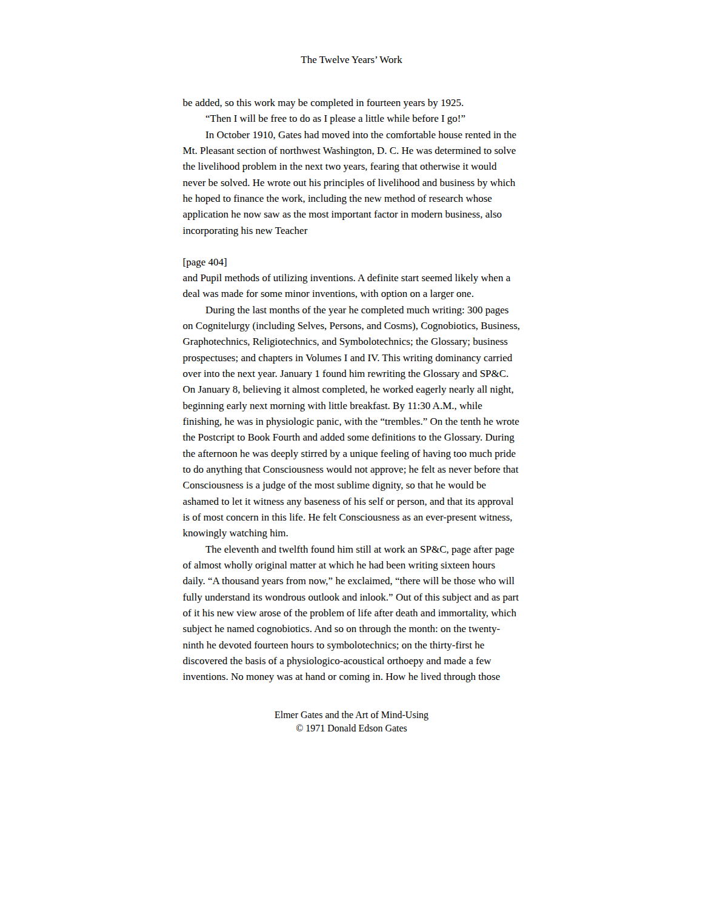The Twelve Years’ Work
be added, so this work may be completed in fourteen years by 1925.
“Then I will be free to do as I please a little while before I go!”
In October 1910, Gates had moved into the comfortable house rented in the Mt. Pleasant section of northwest Washington, D. C. He was determined to solve the livelihood problem in the next two years, fearing that otherwise it would never be solved. He wrote out his principles of livelihood and business by which he hoped to finance the work, including the new method of research whose application he now saw as the most important factor in modern business, also incorporating his new Teacher
[page 404]
and Pupil methods of utilizing inventions. A definite start seemed likely when a deal was made for some minor inventions, with option on a larger one.
During the last months of the year he completed much writing: 300 pages on Cognitelurgy (including Selves, Persons, and Cosms), Cognobiotics, Business, Graphotechnics, Religiotechnics, and Symbolotechnics; the Glossary; business prospectuses; and chapters in Volumes I and IV. This writing dominancy carried over into the next year. January 1 found him rewriting the Glossary and SP&C. On January 8, believing it almost completed, he worked eagerly nearly all night, beginning early next morning with little breakfast. By 11:30 A.M., while finishing, he was in physiologic panic, with the “trembles.” On the tenth he wrote the Postcript to Book Fourth and added some definitions to the Glossary. During the afternoon he was deeply stirred by a unique feeling of having too much pride to do anything that Consciousness would not approve; he felt as never before that Consciousness is a judge of the most sublime dignity, so that he would be ashamed to let it witness any baseness of his self or person, and that its approval is of most concern in this life. He felt Consciousness as an ever-present witness, knowingly watching him.
The eleventh and twelfth found him still at work an SP&C, page after page of almost wholly original matter at which he had been writing sixteen hours daily. “A thousand years from now,” he exclaimed, “there will be those who will fully understand its wondrous outlook and inlook.” Out of this subject and as part of it his new view arose of the problem of life after death and immortality, which subject he named cognobiotics. And so on through the month: on the twenty-ninth he devoted fourteen hours to symbolotechnics; on the thirty-first he discovered the basis of a physiologico-acoustical orthoepy and made a few inventions. No money was at hand or coming in. How he lived through those
Elmer Gates and the Art of Mind-Using
© 1971 Donald Edson Gates